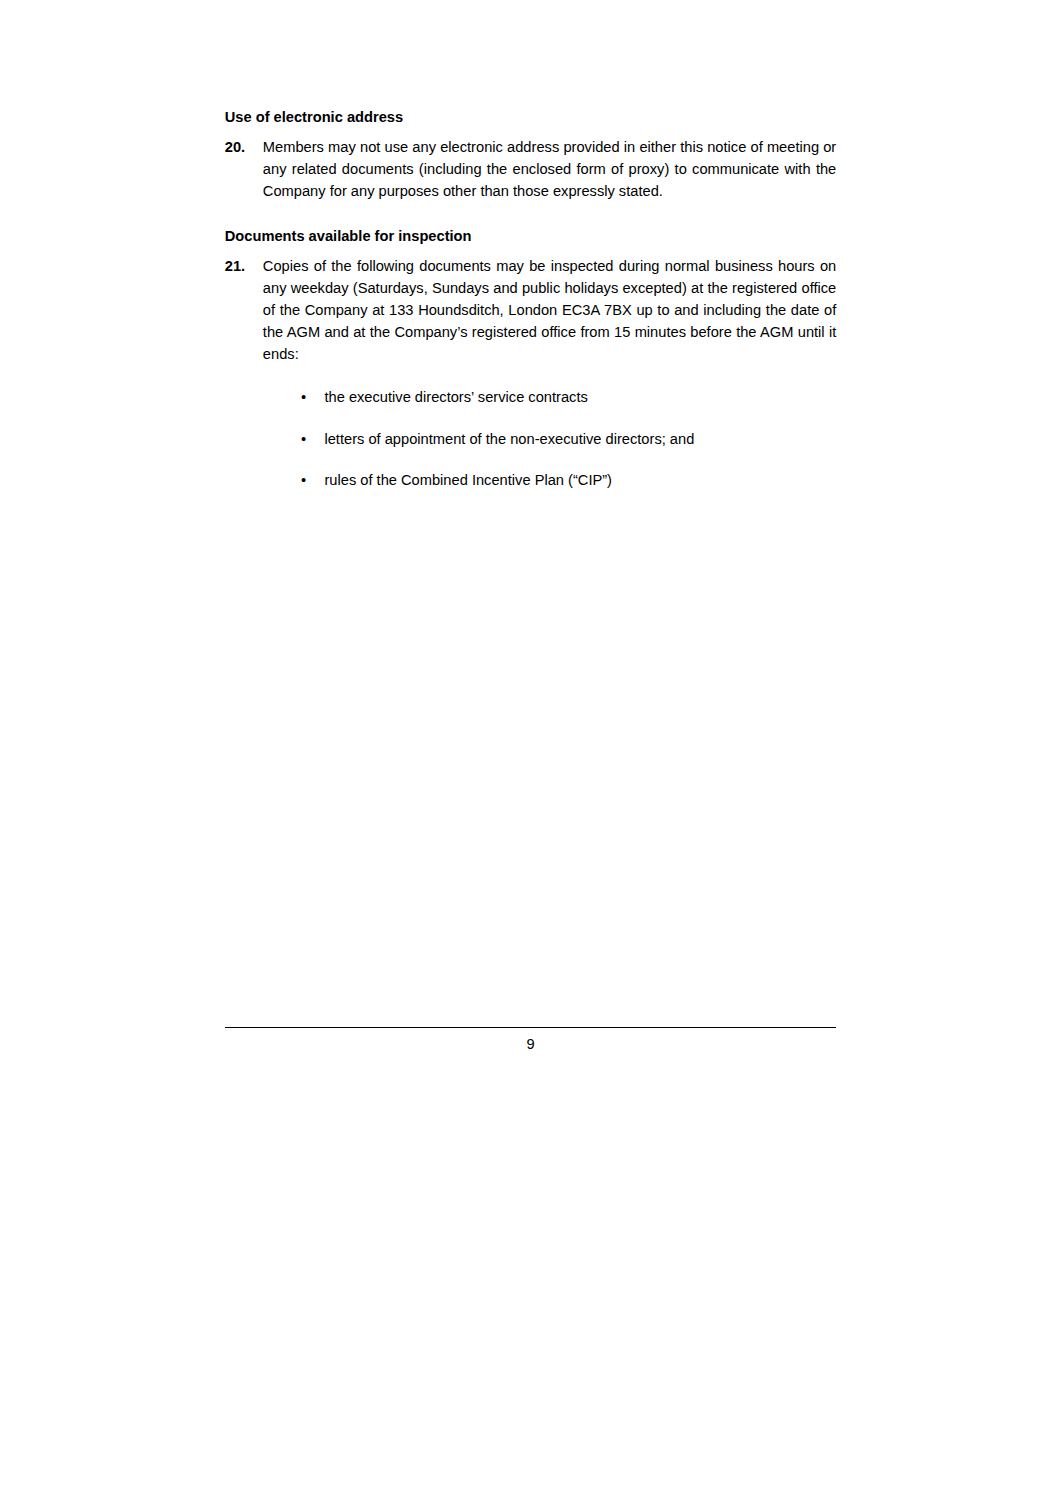Use of electronic address
20.
Members may not use any electronic address provided in either this notice of meeting or any related documents (including the enclosed form of proxy) to communicate with the Company for any purposes other than those expressly stated.
Documents available for inspection
21.
Copies of the following documents may be inspected during normal business hours on any weekday (Saturdays, Sundays and public holidays excepted) at the registered office of the Company at 133 Houndsditch, London EC3A 7BX up to and including the date of the AGM and at the Company’s registered office from 15 minutes before the AGM until it ends:
the executive directors’ service contracts
letters of appointment of the non-executive directors; and
rules of the Combined Incentive Plan (“CIP”)
9